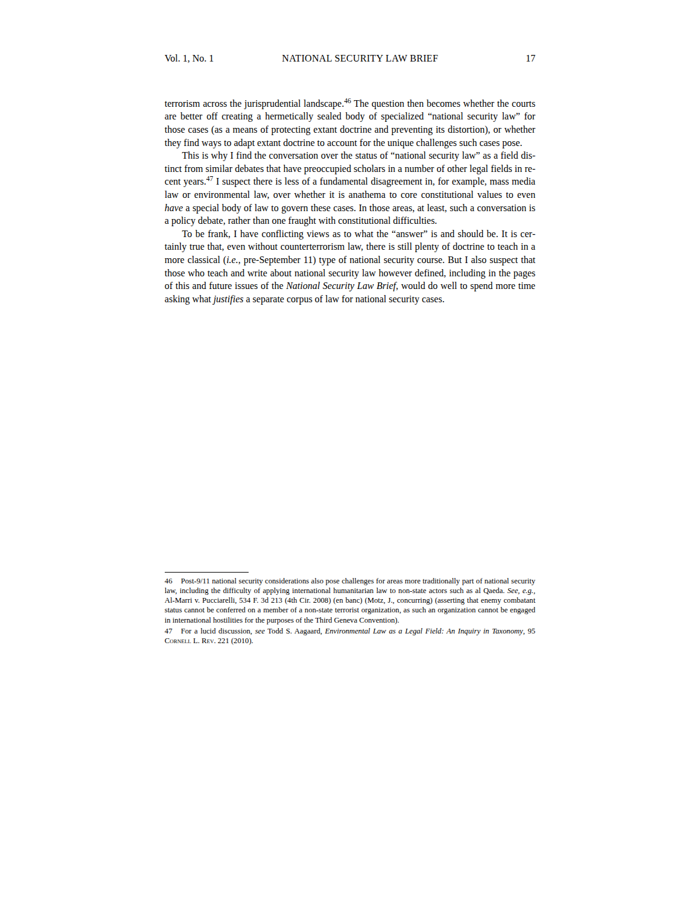Vol. 1, No. 1 NATIONAL SECURITY LAW BRIEF 17
terrorism across the jurisprudential landscape.46 The question then becomes whether the courts are better off creating a hermetically sealed body of specialized “national security law” for those cases (as a means of protecting extant doctrine and preventing its distortion), or whether they find ways to adapt extant doctrine to account for the unique challenges such cases pose.
This is why I find the conversation over the status of “national security law” as a field distinct from similar debates that have preoccupied scholars in a number of other legal fields in recent years.47 I suspect there is less of a fundamental disagreement in, for example, mass media law or environmental law, over whether it is anathema to core constitutional values to even have a special body of law to govern these cases. In those areas, at least, such a conversation is a policy debate, rather than one fraught with constitutional difficulties.
To be frank, I have conflicting views as to what the “answer” is and should be. It is certainly true that, even without counterterrorism law, there is still plenty of doctrine to teach in a more classical (i.e., pre-September 11) type of national security course. But I also suspect that those who teach and write about national security law however defined, including in the pages of this and future issues of the National Security Law Brief, would do well to spend more time asking what justifies a separate corpus of law for national security cases.
46 Post-9/11 national security considerations also pose challenges for areas more traditionally part of national security law, including the difficulty of applying international humanitarian law to non-state actors such as al Qaeda. See, e.g., Al-Marri v. Pucciarelli, 534 F. 3d 213 (4th Cir. 2008) (en banc) (Motz, J., concurring) (asserting that enemy combatant status cannot be conferred on a member of a non-state terrorist organization, as such an organization cannot be engaged in international hostilities for the purposes of the Third Geneva Convention).
47 For a lucid discussion, see Todd S. Aagaard, Environmental Law as a Legal Field: An Inquiry in Taxonomy, 95 Cornell L. Rev. 221 (2010).